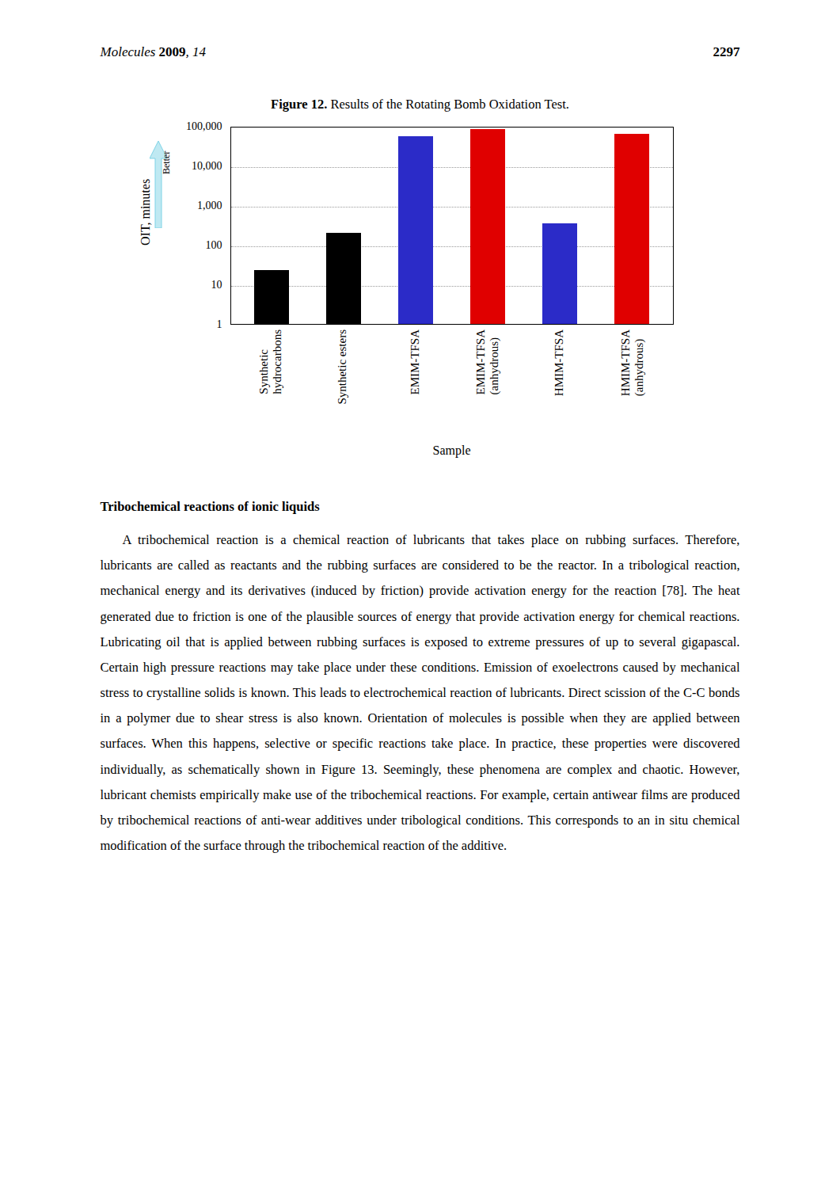Molecules 2009, 14
2297
Figure 12. Results of the Rotating Bomb Oxidation Test.
OIT, minutes
Better
100,000
10,000
1,000
100
10
1
Synthetic
hydrocarbons
Synthetic esters
EMIM-TFSA
EMIM-TFSA
(anhydrous)
HMIM-TFSA
HMIM-TFSA
(anhydrous)
Sample
Tribochemical reactions of ionic liquids
A tribochemical reaction is a chemical reaction of lubricants that takes place on rubbing surfaces. Therefore, lubricants are called as reactants and the rubbing surfaces are considered to be the reactor. In a tribological reaction, mechanical energy and its derivatives (induced by friction) provide activation energy for the reaction [78]. The heat generated due to friction is one of the plausible sources of energy that provide activation energy for chemical reactions. Lubricating oil that is applied between rubbing surfaces is exposed to extreme pressures of up to several gigapascal. Certain high pressure reactions may take place under these conditions. Emission of exoelectrons caused by mechanical stress to crystalline solids is known. This leads to electrochemical reaction of lubricants. Direct scission of the C-C bonds in a polymer due to shear stress is also known. Orientation of molecules is possible when they are applied between surfaces. When this happens, selective or specific reactions take place. In practice, these properties were discovered individually, as schematically shown in Figure 13. Seemingly, these phenomena are complex and chaotic. However, lubricant chemists empirically make use of the tribochemical reactions. For example, certain antiwear films are produced by tribochemical reactions of anti-wear additives under tribological conditions. This corresponds to an in situ chemical modification of the surface through the tribochemical reaction of the additive.